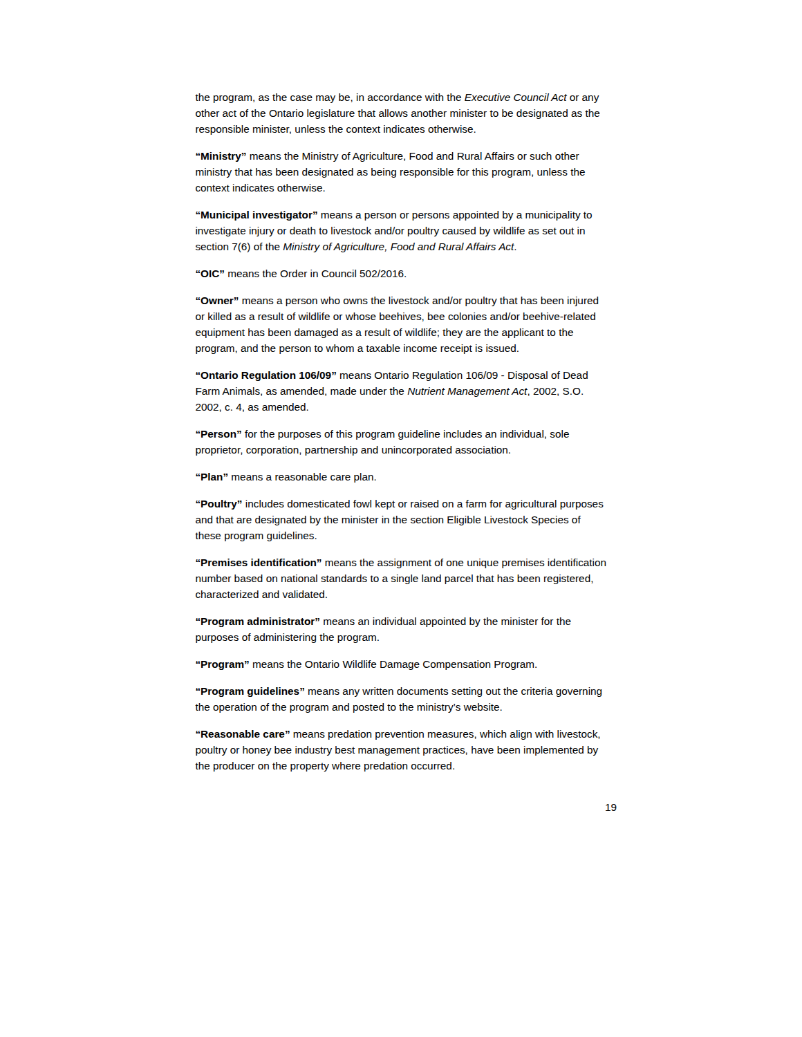the program, as the case may be, in accordance with the Executive Council Act or any other act of the Ontario legislature that allows another minister to be designated as the responsible minister, unless the context indicates otherwise.
“Ministry” means the Ministry of Agriculture, Food and Rural Affairs or such other ministry that has been designated as being responsible for this program, unless the context indicates otherwise.
“Municipal investigator” means a person or persons appointed by a municipality to investigate injury or death to livestock and/or poultry caused by wildlife as set out in section 7(6) of the Ministry of Agriculture, Food and Rural Affairs Act.
“OIC” means the Order in Council 502/2016.
“Owner” means a person who owns the livestock and/or poultry that has been injured or killed as a result of wildlife or whose beehives, bee colonies and/or beehive-related equipment has been damaged as a result of wildlife; they are the applicant to the program, and the person to whom a taxable income receipt is issued.
“Ontario Regulation 106/09” means Ontario Regulation 106/09 - Disposal of Dead Farm Animals, as amended, made under the Nutrient Management Act, 2002, S.O. 2002, c. 4, as amended.
“Person” for the purposes of this program guideline includes an individual, sole proprietor, corporation, partnership and unincorporated association.
“Plan” means a reasonable care plan.
“Poultry” includes domesticated fowl kept or raised on a farm for agricultural purposes and that are designated by the minister in the section Eligible Livestock Species of these program guidelines.
“Premises identification” means the assignment of one unique premises identification number based on national standards to a single land parcel that has been registered, characterized and validated.
“Program administrator” means an individual appointed by the minister for the purposes of administering the program.
“Program” means the Ontario Wildlife Damage Compensation Program.
“Program guidelines” means any written documents setting out the criteria governing the operation of the program and posted to the ministry’s website.
“Reasonable care” means predation prevention measures, which align with livestock, poultry or honey bee industry best management practices, have been implemented by the producer on the property where predation occurred.
19